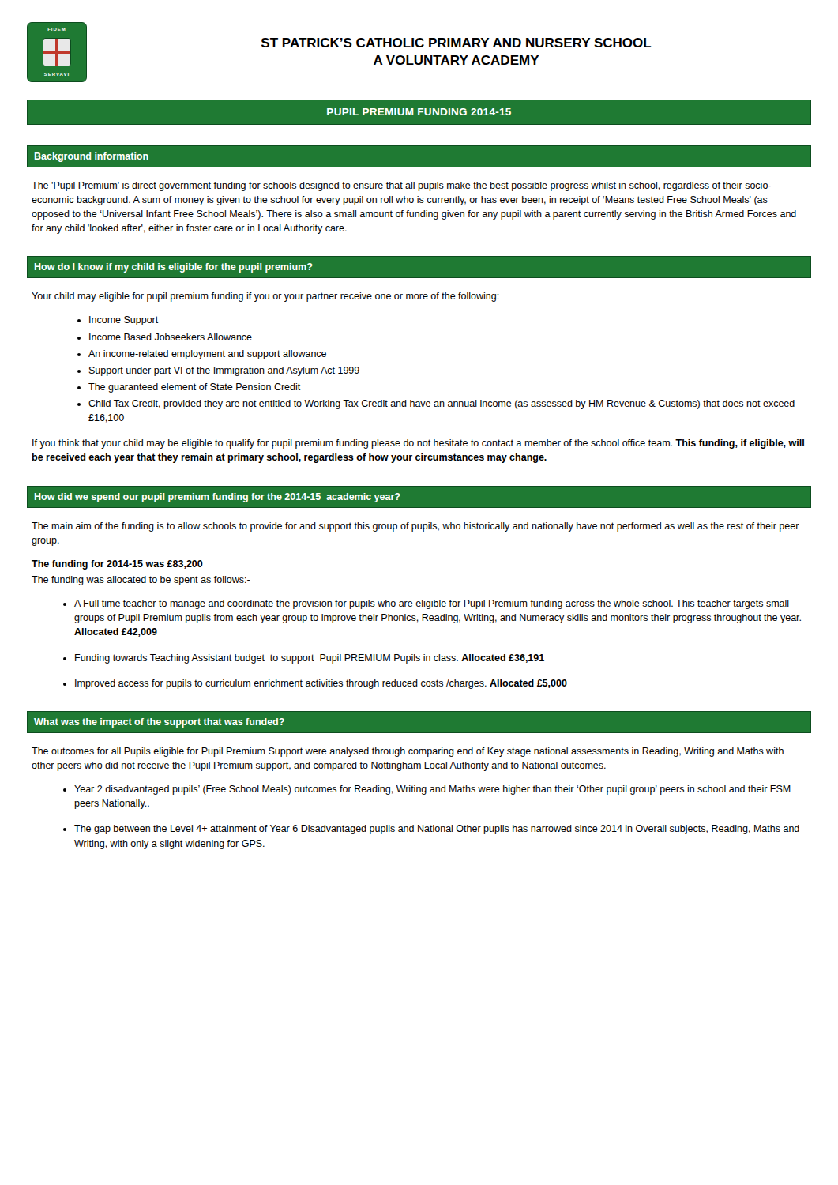ST PATRICK’S CATHOLIC PRIMARY AND NURSERY SCHOOL
A VOLUNTARY ACADEMY
PUPIL PREMIUM FUNDING 2014-15
Background information
The 'Pupil Premium' is direct government funding for schools designed to ensure that all pupils make the best possible progress whilst in school, regardless of their socio-economic background. A sum of money is given to the school for every pupil on roll who is currently, or has ever been, in receipt of ‘Means tested Free School Meals' (as opposed to the ‘Universal Infant Free School Meals’). There is also a small amount of funding given for any pupil with a parent currently serving in the British Armed Forces and for any child 'looked after', either in foster care or in Local Authority care.
How do I know if my child is eligible for the pupil premium?
Your child may eligible for pupil premium funding if you or your partner receive one or more of the following:
Income Support
Income Based Jobseekers Allowance
An income-related employment and support allowance
Support under part VI of the Immigration and Asylum Act 1999
The guaranteed element of State Pension Credit
Child Tax Credit, provided they are not entitled to Working Tax Credit and have an annual income (as assessed by HM Revenue & Customs) that does not exceed £16,100
If you think that your child may be eligible to qualify for pupil premium funding please do not hesitate to contact a member of the school office team. This funding, if eligible, will be received each year that they remain at primary school, regardless of how your circumstances may change.
How did we spend our pupil premium funding for the 2014-15 academic year?
The main aim of the funding is to allow schools to provide for and support this group of pupils, who historically and nationally have not performed as well as the rest of their peer group.
The funding for 2014-15 was £83,200
The funding was allocated to be spent as follows:-
A Full time teacher to manage and coordinate the provision for pupils who are eligible for Pupil Premium funding across the whole school. This teacher targets small groups of Pupil Premium pupils from each year group to improve their Phonics, Reading, Writing, and Numeracy skills and monitors their progress throughout the year. Allocated £42,009
Funding towards Teaching Assistant budget to support Pupil PREMIUM Pupils in class. Allocated £36,191
Improved access for pupils to curriculum enrichment activities through reduced costs /charges. Allocated £5,000
What was the impact of the support that was funded?
The outcomes for all Pupils eligible for Pupil Premium Support were analysed through comparing end of Key stage national assessments in Reading, Writing and Maths with other peers who did not receive the Pupil Premium support, and compared to Nottingham Local Authority and to National outcomes.
Year 2 disadvantaged pupils’ (Free School Meals) outcomes for Reading, Writing and Maths were higher than their ‘Other pupil group’ peers in school and their FSM peers Nationally..
The gap between the Level 4+ attainment of Year 6 Disadvantaged pupils and National Other pupils has narrowed since 2014 in Overall subjects, Reading, Maths and Writing, with only a slight widening for GPS.